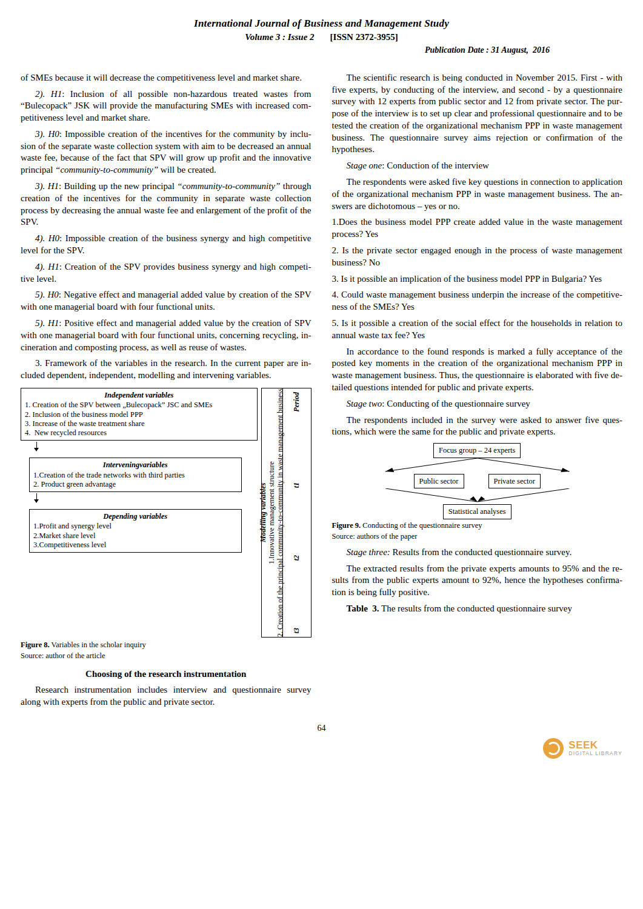International Journal of Business and Management Study
Volume 3 : Issue 2[ISSN 2372-3955]
Publication Date : 31 August, 2016
of SMEs because it will decrease the competitiveness level and market share.
2). H1: Inclusion of all possible non-hazardous treated wastes from “Bulecopack” JSK will provide the manufacturing SMEs with increased competitiveness level and market share.
3). H0: Impossible creation of the incentives for the community by inclusion of the separate waste collection system with aim to be decreased an annual waste fee, because of the fact that SPV will grow up profit and the innovative principal “community-to-community” will be created.
3). H1: Building up the new principal “community-to-community” through creation of the incentives for the community in separate waste collection process by decreasing the annual waste fee and enlargement of the profit of the SPV.
4). H0: Impossible creation of the business synergy and high competitive level for the SPV.
4). H1: Creation of the SPV provides business synergy and high competitive level.
5). H0: Negative effect and managerial added value by creation of the SPV with one managerial board with four functional units.
5). H1: Positive effect and managerial added value by the creation of SPV with one managerial board with four functional units, concerning recycling, incineration and composting process, as well as reuse of wastes.
3. Framework of the variables in the research. In the current paper are included dependent, independent, modelling and intervening variables.
Independent variables
1. Creation of the SPV between „Bulecopack” JSC and SMEs
2. Inclusion of the business model PPP
3. Increase of the waste treatment share
4. New recycled resources
Interveningvariables
1.Creation of the trade networks with third parties
2. Product green advantage
Depending variables
1.Profit and synergy level
2.Market share level
3.Competitiveness level
Modelling variables
1.Innovative management structure
2. Creation of the principal community-to-community in waste management business
Period
t1
t2
t3
Figure 8. Variables in the scholar inquiry
Source: author of the article
Choosing of the research instrumentation
Research instrumentation includes interview and questionnaire survey along with experts from the public and private sector.
The scientific research is being conducted in November 2015. First - with five experts, by conducting of the interview, and second - by a questionnaire survey with 12 experts from public sector and 12 from private sector. The purpose of the interview is to set up clear and professional questionnaire and to be tested the creation of the organizational mechanism PPP in waste management business. The questionnaire survey aims rejection or confirmation of the hypotheses.
Stage one: Conduction of the interview
The respondents were asked five key questions in connection to application of the organizational mechanism PPP in waste management business. The answers are dichotomous – yes or no.
1.Does the business model PPP create added value in the waste management process? Yes
2. Is the private sector engaged enough in the process of waste management business? No
3. Is it possible an implication of the business model PPP in Bulgaria? Yes
4. Could waste management business underpin the increase of the competitiveness of the SMEs? Yes
5. Is it possible a creation of the social effect for the households in relation to annual waste tax fee? Yes
In accordance to the found responds is marked a fully acceptance of the posted key moments in the creation of the organizational mechanism PPP in waste management business. Thus, the questionnaire is elaborated with five detailed questions intended for public and private experts.
Stage two: Conducting of the questionnaire survey
The respondents included in the survey were asked to answer five questions, which were the same for the public and private experts.
Focus group – 24 experts
Public sector
Private sector
Statistical analyses
Figure 9. Conducting of the questionnaire survey
Source: authors of the paper
Stage three: Results from the conducted questionnaire survey.
The extracted results from the private experts amounts to 95% and the results from the public experts amount to 92%, hence the hypotheses confirmation is being fully positive.
Table 3. The results from the conducted questionnaire survey
64
SEEK
DIGITAL LIBRARY